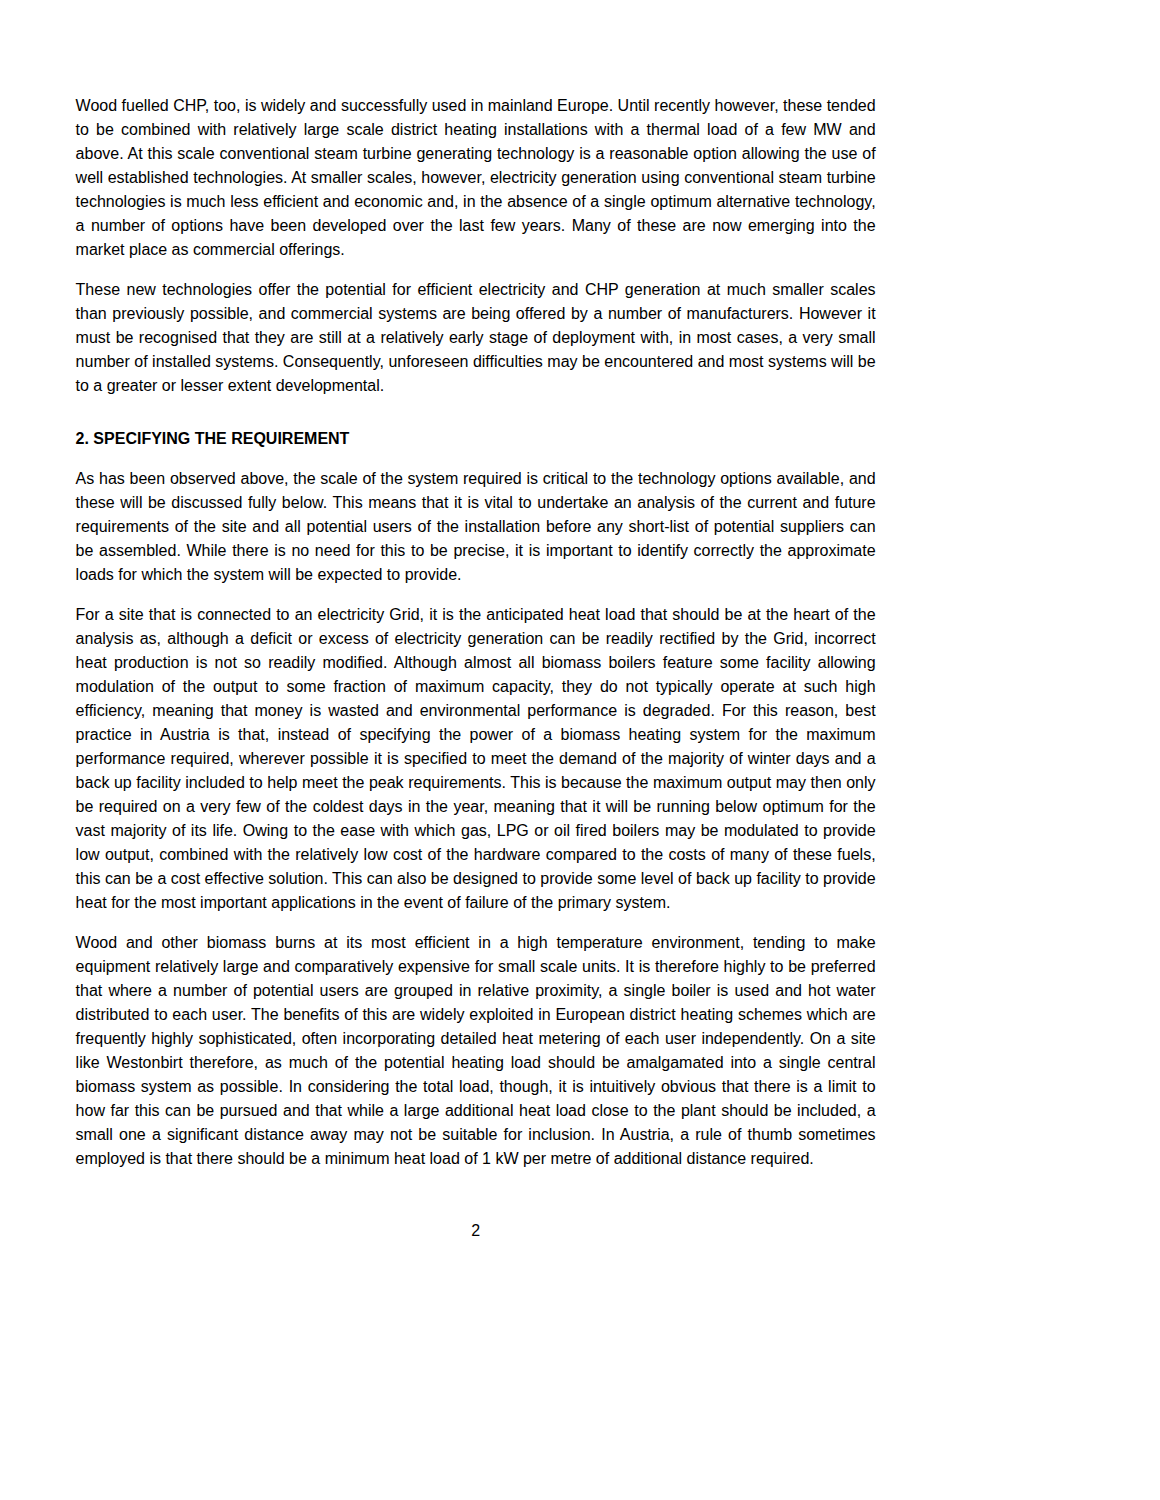Wood fuelled CHP, too, is widely and successfully used in mainland Europe. Until recently however, these tended to be combined with relatively large scale district heating installations with a thermal load of a few MW and above. At this scale conventional steam turbine generating technology is a reasonable option allowing the use of well established technologies. At smaller scales, however, electricity generation using conventional steam turbine technologies is much less efficient and economic and, in the absence of a single optimum alternative technology, a number of options have been developed over the last few years. Many of these are now emerging into the market place as commercial offerings.
These new technologies offer the potential for efficient electricity and CHP generation at much smaller scales than previously possible, and commercial systems are being offered by a number of manufacturers. However it must be recognised that they are still at a relatively early stage of deployment with, in most cases, a very small number of installed systems. Consequently, unforeseen difficulties may be encountered and most systems will be to a greater or lesser extent developmental.
2. Specifying the Requirement
As has been observed above, the scale of the system required is critical to the technology options available, and these will be discussed fully below. This means that it is vital to undertake an analysis of the current and future requirements of the site and all potential users of the installation before any short-list of potential suppliers can be assembled. While there is no need for this to be precise, it is important to identify correctly the approximate loads for which the system will be expected to provide.
For a site that is connected to an electricity Grid, it is the anticipated heat load that should be at the heart of the analysis as, although a deficit or excess of electricity generation can be readily rectified by the Grid, incorrect heat production is not so readily modified. Although almost all biomass boilers feature some facility allowing modulation of the output to some fraction of maximum capacity, they do not typically operate at such high efficiency, meaning that money is wasted and environmental performance is degraded. For this reason, best practice in Austria is that, instead of specifying the power of a biomass heating system for the maximum performance required, wherever possible it is specified to meet the demand of the majority of winter days and a back up facility included to help meet the peak requirements. This is because the maximum output may then only be required on a very few of the coldest days in the year, meaning that it will be running below optimum for the vast majority of its life. Owing to the ease with which gas, LPG or oil fired boilers may be modulated to provide low output, combined with the relatively low cost of the hardware compared to the costs of many of these fuels, this can be a cost effective solution. This can also be designed to provide some level of back up facility to provide heat for the most important applications in the event of failure of the primary system.
Wood and other biomass burns at its most efficient in a high temperature environment, tending to make equipment relatively large and comparatively expensive for small scale units. It is therefore highly to be preferred that where a number of potential users are grouped in relative proximity, a single boiler is used and hot water distributed to each user. The benefits of this are widely exploited in European district heating schemes which are frequently highly sophisticated, often incorporating detailed heat metering of each user independently. On a site like Westonbirt therefore, as much of the potential heating load should be amalgamated into a single central biomass system as possible. In considering the total load, though, it is intuitively obvious that there is a limit to how far this can be pursued and that while a large additional heat load close to the plant should be included, a small one a significant distance away may not be suitable for inclusion. In Austria, a rule of thumb sometimes employed is that there should be a minimum heat load of 1 kW per metre of additional distance required.
2